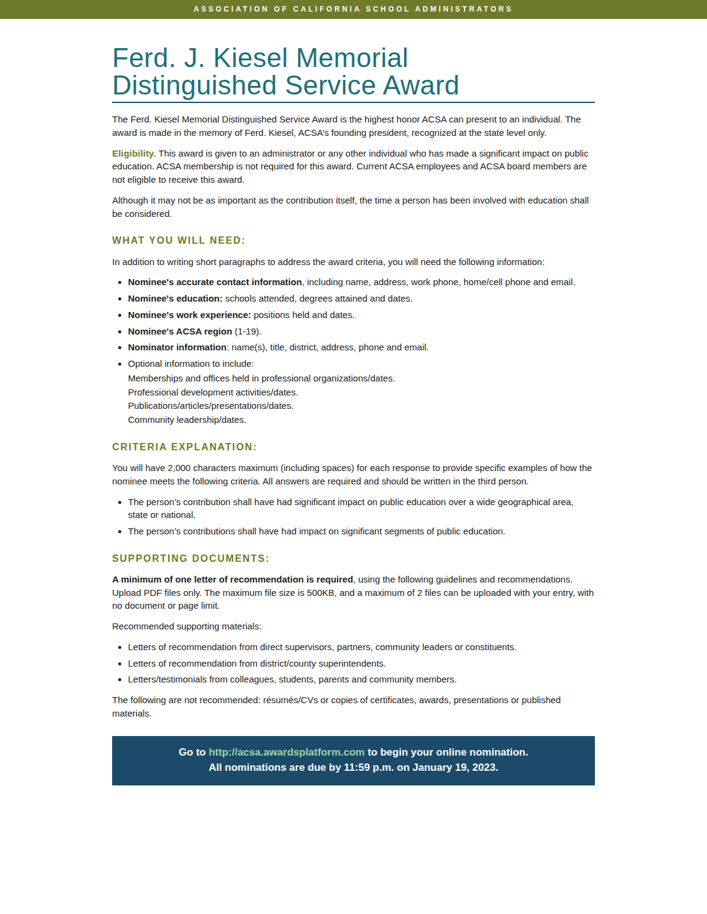Association of California School Administrators
Ferd. J. Kiesel Memorial Distinguished Service Award
The Ferd. Kiesel Memorial Distinguished Service Award is the highest honor ACSA can present to an individual. The award is made in the memory of Ferd. Kiesel, ACSA’s founding president, recognized at the state level only.
Eligibility. This award is given to an administrator or any other individual who has made a significant impact on public education. ACSA membership is not required for this award. Current ACSA employees and ACSA board members are not eligible to receive this award.
Although it may not be as important as the contribution itself, the time a person has been involved with education shall be considered.
What you will need:
In addition to writing short paragraphs to address the award criteria, you will need the following information:
Nominee's accurate contact information, including name, address, work phone, home/cell phone and email.
Nominee's education: schools attended, degrees attained and dates.
Nominee's work experience: positions held and dates.
Nominee's ACSA region (1-19).
Nominator information: name(s), title, district, address, phone and email.
Optional information to include:
Memberships and offices held in professional organizations/dates.
Professional development activities/dates.
Publications/articles/presentations/dates.
Community leadership/dates.
Criteria explanation:
You will have 2,000 characters maximum (including spaces) for each response to provide specific examples of how the nominee meets the following criteria. All answers are required and should be written in the third person.
The person’s contribution shall have had significant impact on public education over a wide geographical area, state or national.
The person’s contributions shall have had impact on significant segments of public education.
Supporting documents:
A minimum of one letter of recommendation is required, using the following guidelines and recommendations. Upload PDF files only. The maximum file size is 500KB, and a maximum of 2 files can be uploaded with your entry, with no document or page limit.
Recommended supporting materials:
Letters of recommendation from direct supervisors, partners, community leaders or constituents.
Letters of recommendation from district/county superintendents.
Letters/testimonials from colleagues, students, parents and community members.
The following are not recommended: résumés/CVs or copies of certificates, awards, presentations or published materials.
Go to http://acsa.awardsplatform.com to begin your online nomination. All nominations are due by 11:59 p.m. on January 19, 2023.